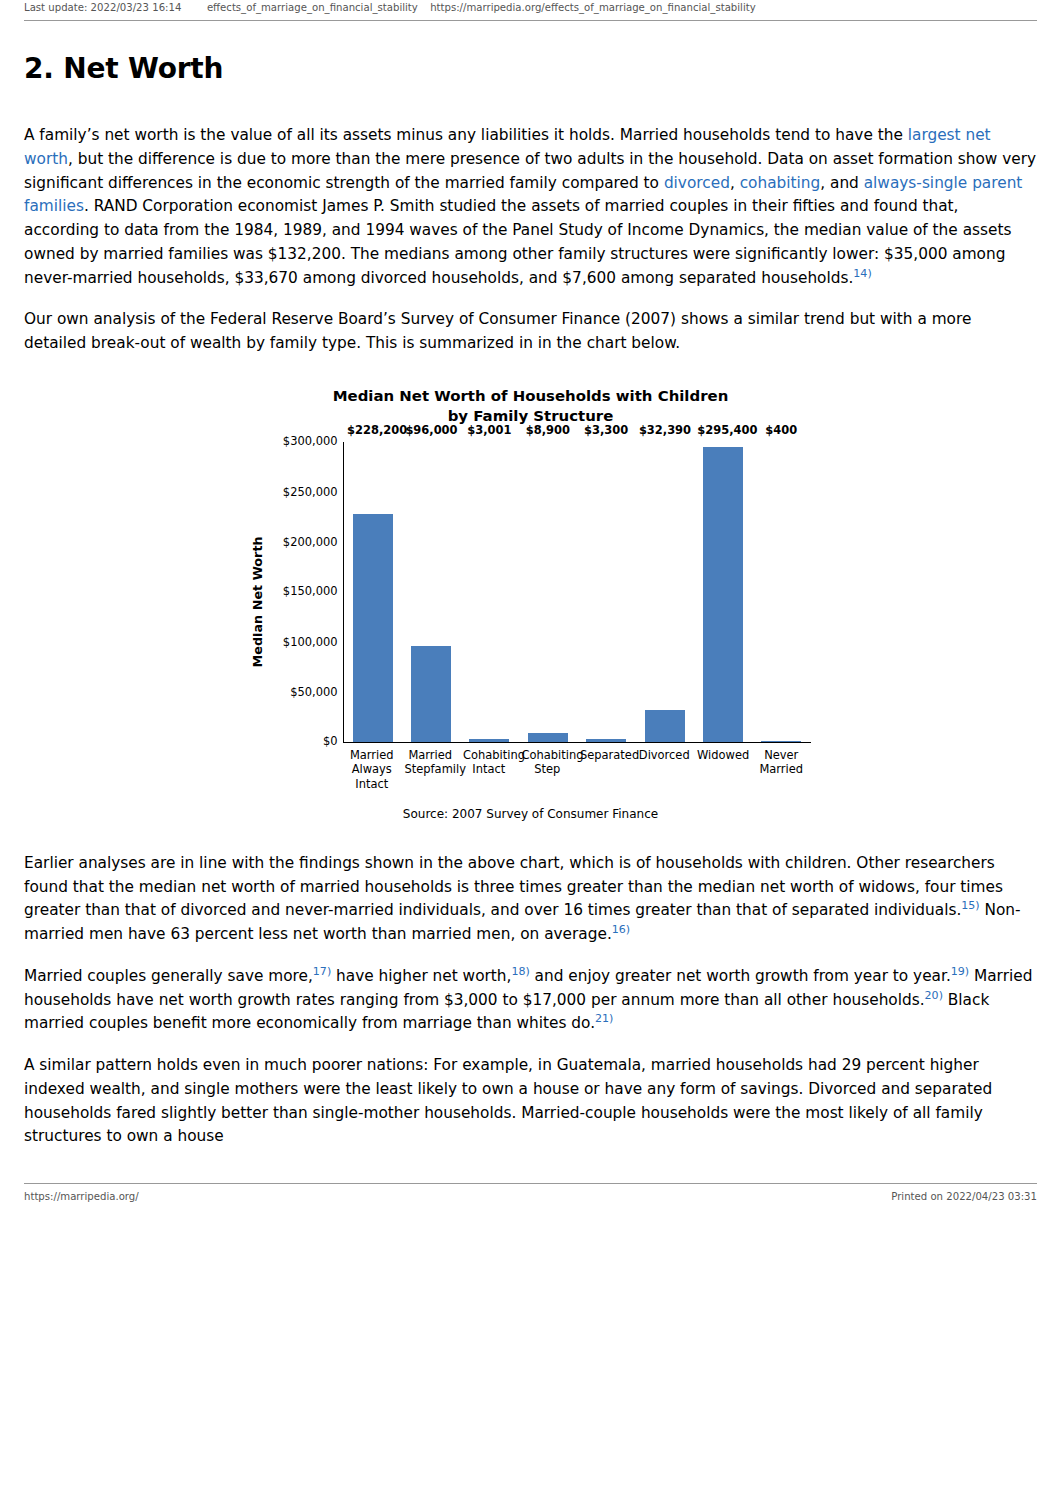Last update: 2022/03/23 16:14 effects_of_marriage_on_financial_stability https://marripedia.org/effects_of_marriage_on_financial_stability
2. Net Worth
A family’s net worth is the value of all its assets minus any liabilities it holds. Married households tend to have the largest net worth, but the difference is due to more than the mere presence of two adults in the household. Data on asset formation show very significant differences in the economic strength of the married family compared to divorced, cohabiting, and always-single parent families. RAND Corporation economist James P. Smith studied the assets of married couples in their fifties and found that, according to data from the 1984, 1989, and 1994 waves of the Panel Study of Income Dynamics, the median value of the assets owned by married families was $132,200. The medians among other family structures were significantly lower: $35,000 among never-married households, $33,670 among divorced households, and $7,600 among separated households.14)
Our own analysis of the Federal Reserve Board’s Survey of Consumer Finance (2007) shows a similar trend but with a more detailed break-out of wealth by family type. This is summarized in in the chart below.
Median Net Worth of Households with Children
by Family Structure
Median Net Worth
$300,000
$250,000
$200,000
$150,000
$100,000
$50,000
$0
$228,200
$96,000
$3,001
$8,900
$3,300
$32,390
$295,400
$400
Married
Always
Intact
Married
Stepfamily
Cohabiting
Intact
Cohabiting
Step
Separated
Divorced
Widowed
Never
Married
Source: 2007 Survey of Consumer Finance
Earlier analyses are in line with the findings shown in the above chart, which is of households with children. Other researchers found that the median net worth of married households is three times greater than the median net worth of widows, four times greater than that of divorced and never-married individuals, and over 16 times greater than that of separated individuals.15) Non-married men have 63 percent less net worth than married men, on average.16)
Married couples generally save more,17) have higher net worth,18) and enjoy greater net worth growth from year to year.19) Married households have net worth growth rates ranging from $3,000 to $17,000 per annum more than all other households.20) Black married couples benefit more economically from marriage than whites do.21)
A similar pattern holds even in much poorer nations: For example, in Guatemala, married households had 29 percent higher indexed wealth, and single mothers were the least likely to own a house or have any form of savings. Divorced and separated households fared slightly better than single-mother households. Married-couple households were the most likely of all family structures to own a house
https://marripedia.org/ Printed on 2022/04/23 03:31